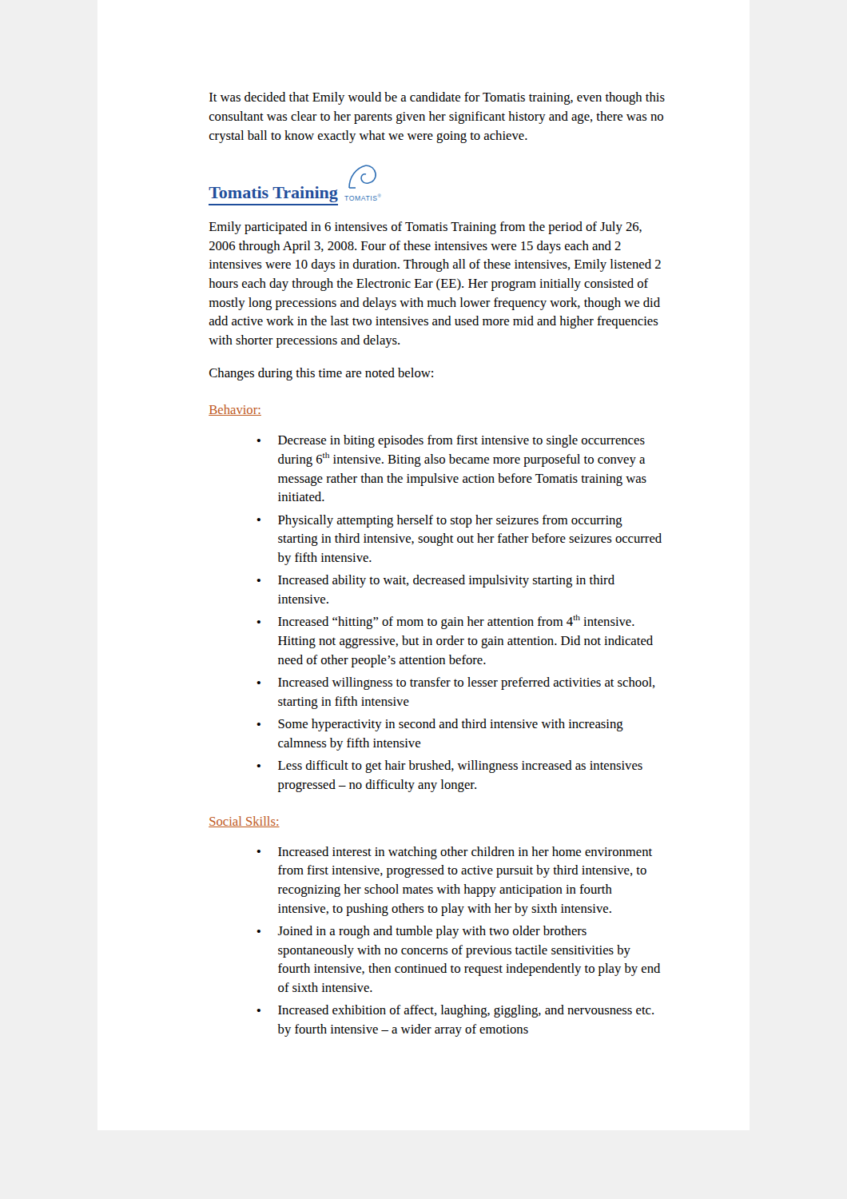It was decided that Emily would be a candidate for Tomatis training, even though this consultant was clear to her parents given her significant history and age, there was no crystal ball to know exactly what we were going to achieve.
Tomatis Training
TOMATIS®
Emily participated in 6 intensives of Tomatis Training from the period of July 26, 2006 through April 3, 2008. Four of these intensives were 15 days each and 2 intensives were 10 days in duration. Through all of these intensives, Emily listened 2 hours each day through the Electronic Ear (EE). Her program initially consisted of mostly long precessions and delays with much lower frequency work, though we did add active work in the last two intensives and used more mid and higher frequencies with shorter precessions and delays.
Changes during this time are noted below:
Behavior:
Decrease in biting episodes from first intensive to single occurrences during 6th intensive. Biting also became more purposeful to convey a message rather than the impulsive action before Tomatis training was initiated.
Physically attempting herself to stop her seizures from occurring starting in third intensive, sought out her father before seizures occurred by fifth intensive.
Increased ability to wait, decreased impulsivity starting in third intensive.
Increased “hitting” of mom to gain her attention from 4th intensive. Hitting not aggressive, but in order to gain attention. Did not indicated need of other people’s attention before.
Increased willingness to transfer to lesser preferred activities at school, starting in fifth intensive
Some hyperactivity in second and third intensive with increasing calmness by fifth intensive
Less difficult to get hair brushed, willingness increased as intensives progressed – no difficulty any longer.
Social Skills:
Increased interest in watching other children in her home environment from first intensive, progressed to active pursuit by third intensive, to recognizing her school mates with happy anticipation in fourth intensive, to pushing others to play with her by sixth intensive.
Joined in a rough and tumble play with two older brothers spontaneously with no concerns of previous tactile sensitivities by fourth intensive, then continued to request independently to play by end of sixth intensive.
Increased exhibition of affect, laughing, giggling, and nervousness etc. by fourth intensive – a wider array of emotions